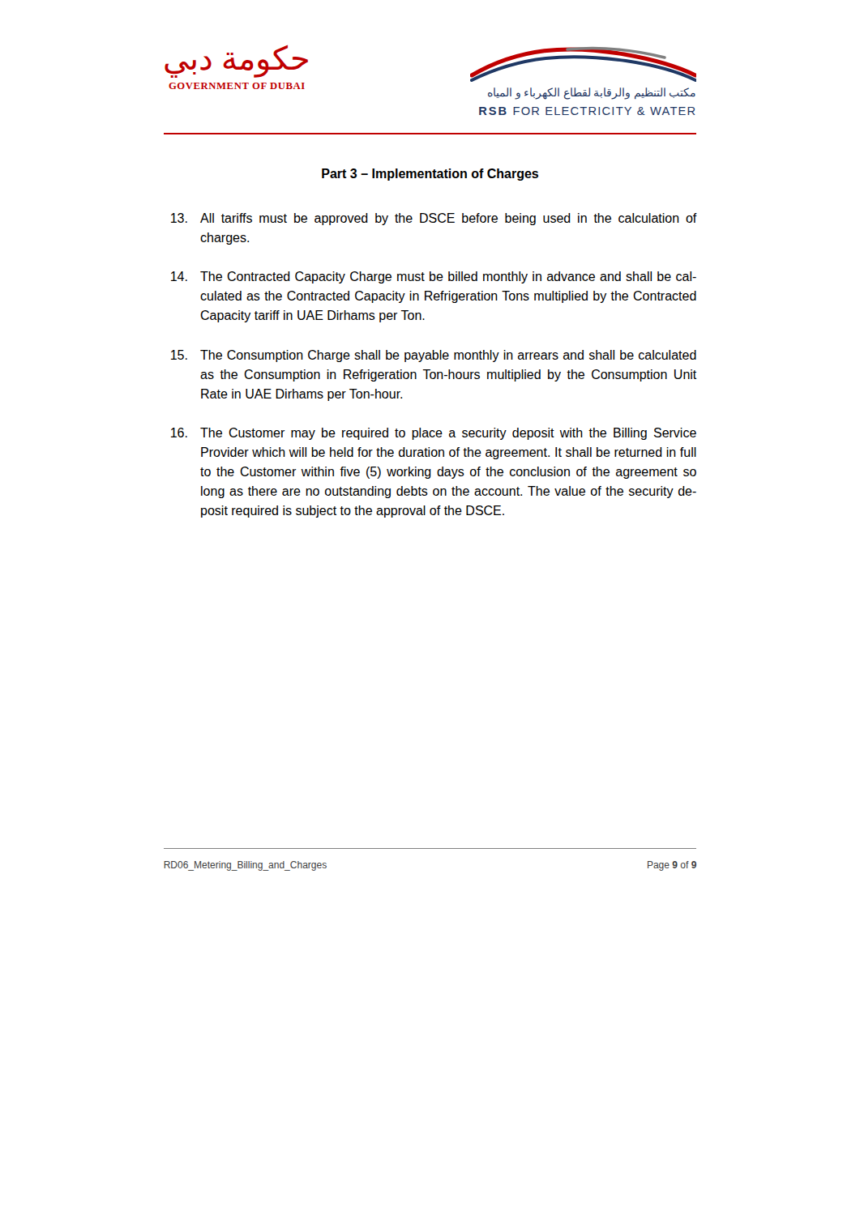حكومة دبي
GOVERNMENT OF DUBAI
مكتب التنظيم والرقابة لقطاع الكهرباء و المياه
RSB FOR ELECTRICITY & WATER
Part 3 – Implementation of Charges
All tariffs must be approved by the DSCE before being used in the calculation of charges.
The Contracted Capacity Charge must be billed monthly in advance and shall be calculated as the Contracted Capacity in Refrigeration Tons multiplied by the Contracted Capacity tariff in UAE Dirhams per Ton.
The Consumption Charge shall be payable monthly in arrears and shall be calculated as the Consumption in Refrigeration Ton-hours multiplied by the Consumption Unit Rate in UAE Dirhams per Ton-hour.
The Customer may be required to place a security deposit with the Billing Service Provider which will be held for the duration of the agreement. It shall be returned in full to the Customer within five (5) working days of the conclusion of the agreement so long as there are no outstanding debts on the account. The value of the security deposit required is subject to the approval of the DSCE.
RD06_Metering_Billing_and_Charges
Page 9 of 9